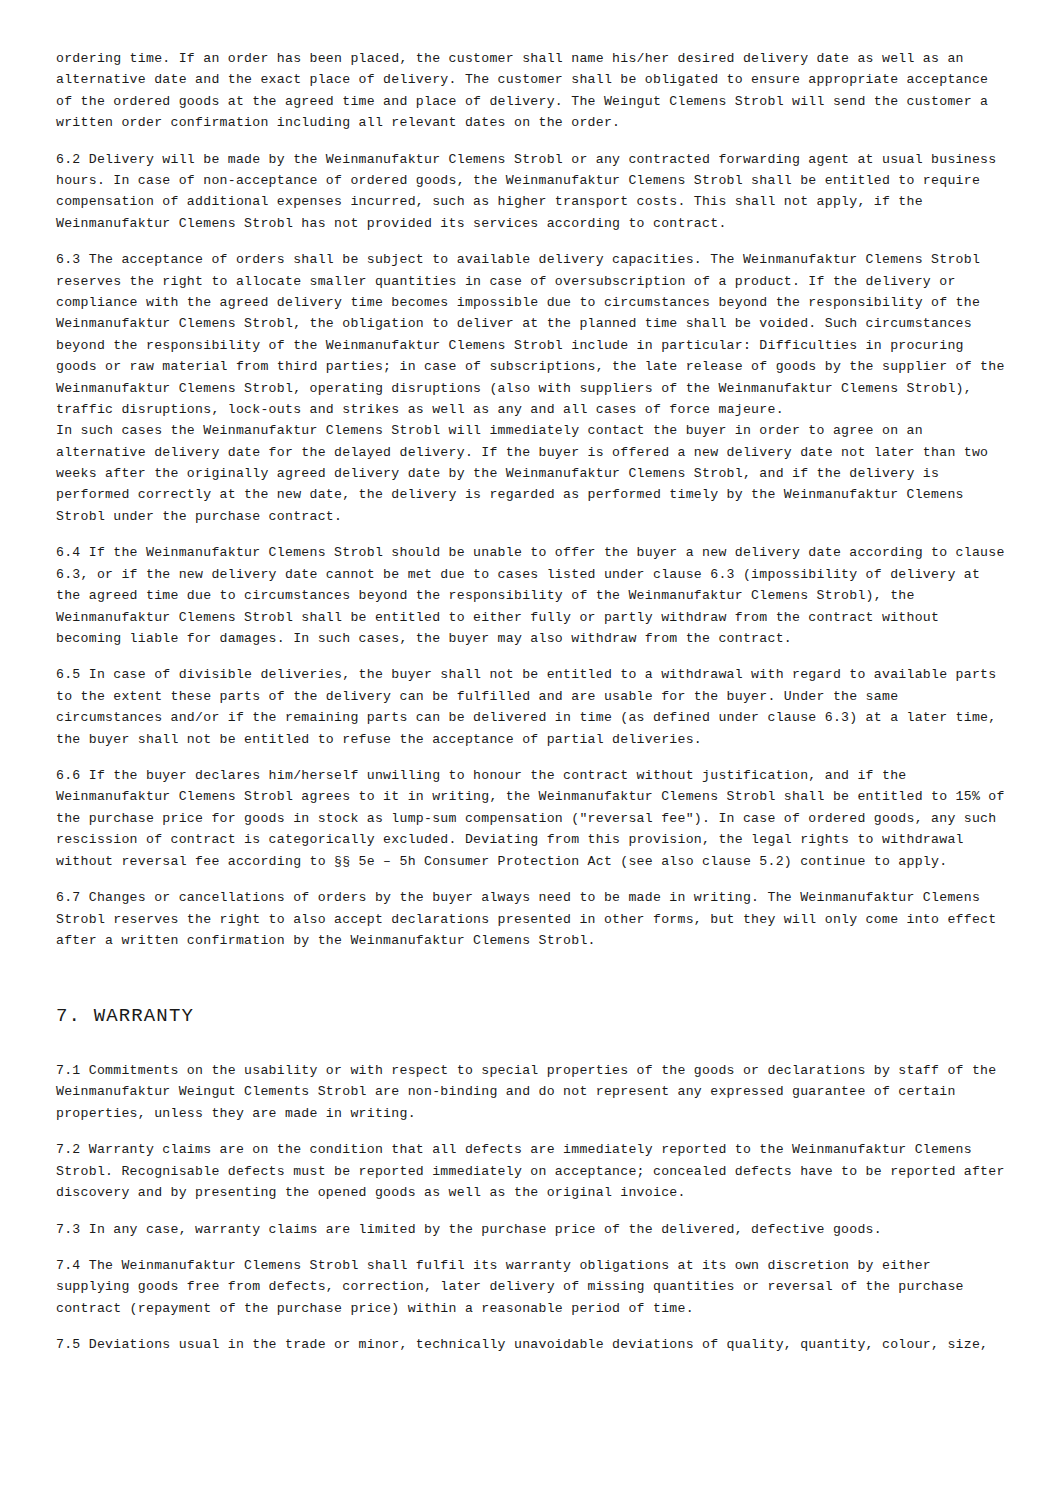ordering time. If an order has been placed, the customer shall name his/her desired delivery date as well as an alternative date and the exact place of delivery. The customer shall be obligated to ensure appropriate acceptance of the ordered goods at the agreed time and place of delivery. The Weingut Clemens Strobl will send the customer a written order confirmation including all relevant dates on the order.
6.2 Delivery will be made by the Weinmanufaktur Clemens Strobl or any contracted forwarding agent at usual business hours. In case of non-acceptance of ordered goods, the Weinmanufaktur Clemens Strobl shall be entitled to require compensation of additional expenses incurred, such as higher transport costs. This shall not apply, if the Weinmanufaktur Clemens Strobl has not provided its services according to contract.
6.3 The acceptance of orders shall be subject to available delivery capacities. The Weinmanufaktur Clemens Strobl reserves the right to allocate smaller quantities in case of oversubscription of a product. If the delivery or compliance with the agreed delivery time becomes impossible due to circumstances beyond the responsibility of the Weinmanufaktur Clemens Strobl, the obligation to deliver at the planned time shall be voided. Such circumstances beyond the responsibility of the Weinmanufaktur Clemens Strobl include in particular: Difficulties in procuring goods or raw material from third parties; in case of subscriptions, the late release of goods by the supplier of the Weinmanufaktur Clemens Strobl, operating disruptions (also with suppliers of the Weinmanufaktur Clemens Strobl), traffic disruptions, lock-outs and strikes as well as any and all cases of force majeure.
In such cases the Weinmanufaktur Clemens Strobl will immediately contact the buyer in order to agree on an alternative delivery date for the delayed delivery. If the buyer is offered a new delivery date not later than two weeks after the originally agreed delivery date by the Weinmanufaktur Clemens Strobl, and if the delivery is performed correctly at the new date, the delivery is regarded as performed timely by the Weinmanufaktur Clemens Strobl under the purchase contract.
6.4 If the Weinmanufaktur Clemens Strobl should be unable to offer the buyer a new delivery date according to clause 6.3, or if the new delivery date cannot be met due to cases listed under clause 6.3 (impossibility of delivery at the agreed time due to circumstances beyond the responsibility of the Weinmanufaktur Clemens Strobl), the Weinmanufaktur Clemens Strobl shall be entitled to either fully or partly withdraw from the contract without becoming liable for damages. In such cases, the buyer may also withdraw from the contract.
6.5 In case of divisible deliveries, the buyer shall not be entitled to a withdrawal with regard to available parts to the extent these parts of the delivery can be fulfilled and are usable for the buyer. Under the same circumstances and/or if the remaining parts can be delivered in time (as defined under clause 6.3) at a later time, the buyer shall not be entitled to refuse the acceptance of partial deliveries.
6.6 If the buyer declares him/herself unwilling to honour the contract without justification, and if the Weinmanufaktur Clemens Strobl agrees to it in writing, the Weinmanufaktur Clemens Strobl shall be entitled to 15% of the purchase price for goods in stock as lump-sum compensation ("reversal fee"). In case of ordered goods, any such rescission of contract is categorically excluded. Deviating from this provision, the legal rights to withdrawal without reversal fee according to §§ 5e – 5h Consumer Protection Act (see also clause 5.2) continue to apply.
6.7 Changes or cancellations of orders by the buyer always need to be made in writing. The Weinmanufaktur Clemens Strobl reserves the right to also accept declarations presented in other forms, but they will only come into effect after a written confirmation by the Weinmanufaktur Clemens Strobl.
7. WARRANTY
7.1 Commitments on the usability or with respect to special properties of the goods or declarations by staff of the Weinmanufaktur Weingut Clements Strobl are non-binding and do not represent any expressed guarantee of certain properties, unless they are made in writing.
7.2 Warranty claims are on the condition that all defects are immediately reported to the Weinmanufaktur Clemens Strobl. Recognisable defects must be reported immediately on acceptance; concealed defects have to be reported after discovery and by presenting the opened goods as well as the original invoice.
7.3 In any case, warranty claims are limited by the purchase price of the delivered, defective goods.
7.4 The Weinmanufaktur Clemens Strobl shall fulfil its warranty obligations at its own discretion by either supplying goods free from defects, correction, later delivery of missing quantities or reversal of the purchase contract (repayment of the purchase price) within a reasonable period of time.
7.5 Deviations usual in the trade or minor, technically unavoidable deviations of quality, quantity, colour, size,